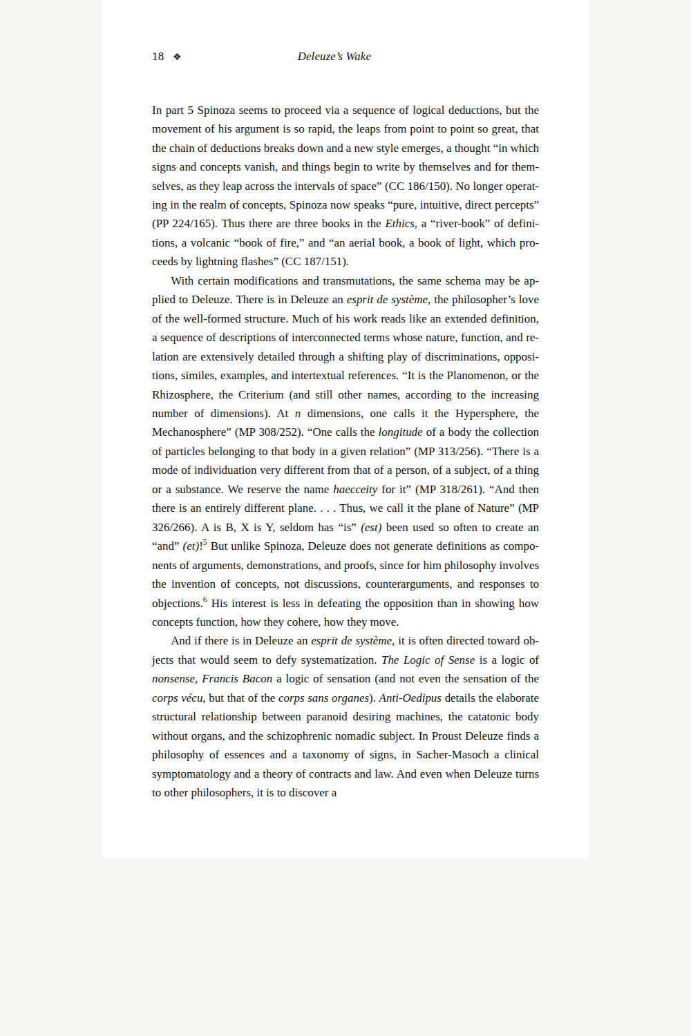18 ❖ Deleuze’s Wake
In part 5 Spinoza seems to proceed via a sequence of logical deductions, but the movement of his argument is so rapid, the leaps from point to point so great, that the chain of deductions breaks down and a new style emerges, a thought “in which signs and concepts vanish, and things begin to write by themselves and for themselves, as they leap across the intervals of space” (CC 186/150). No longer operating in the realm of concepts, Spinoza now speaks “pure, intuitive, direct percepts” (PP 224/165). Thus there are three books in the Ethics, a “river-book” of definitions, a volcanic “book of fire,” and “an aerial book, a book of light, which proceeds by lightning flashes” (CC 187/151).
With certain modifications and transmutations, the same schema may be applied to Deleuze. There is in Deleuze an esprit de système, the philosopher’s love of the well-formed structure. Much of his work reads like an extended definition, a sequence of descriptions of interconnected terms whose nature, function, and relation are extensively detailed through a shifting play of discriminations, oppositions, similes, examples, and intertextual references. “It is the Planomenon, or the Rhizosphere, the Criterium (and still other names, according to the increasing number of dimensions). At n dimensions, one calls it the Hypersphere, the Mechanosphere” (MP 308/252). “One calls the longitude of a body the collection of particles belonging to that body in a given relation” (MP 313/256). “There is a mode of individuation very different from that of a person, of a subject, of a thing or a substance. We reserve the name haecceity for it” (MP 318/261). “And then there is an entirely different plane. . . . Thus, we call it the plane of Nature” (MP 326/266). A is B, X is Y, seldom has “is” (est) been used so often to create an “and” (et)!5 But unlike Spinoza, Deleuze does not generate definitions as components of arguments, demonstrations, and proofs, since for him philosophy involves the invention of concepts, not discussions, counterarguments, and responses to objections.6 His interest is less in defeating the opposition than in showing how concepts function, how they cohere, how they move.
And if there is in Deleuze an esprit de système, it is often directed toward objects that would seem to defy systematization. The Logic of Sense is a logic of nonsense, Francis Bacon a logic of sensation (and not even the sensation of the corps vécu, but that of the corps sans organes). Anti-Oedipus details the elaborate structural relationship between paranoid desiring machines, the catatonic body without organs, and the schizophrenic nomadic subject. In Proust Deleuze finds a philosophy of essences and a taxonomy of signs, in Sacher-Masoch a clinical symptomatology and a theory of contracts and law. And even when Deleuze turns to other philosophers, it is to discover a